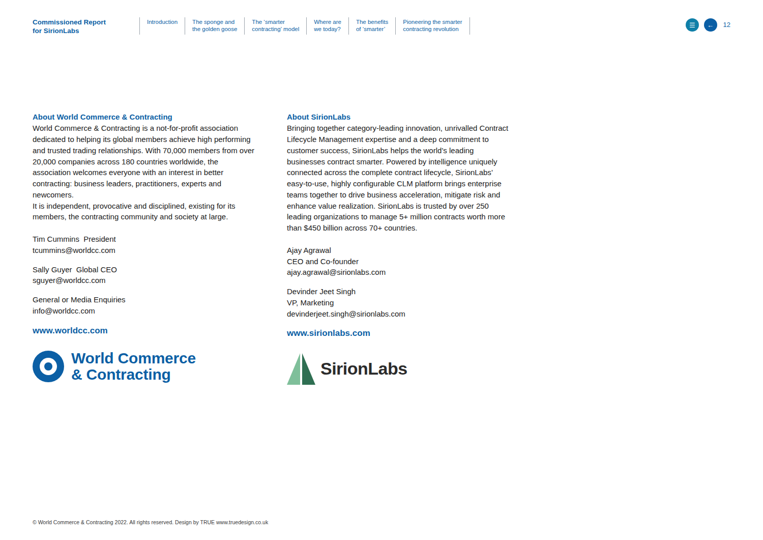Commissioned Report
for SirionLabs
Introduction
The sponge and
the golden goose
The ‘smarter
contracting’ model
Where are
we today?
The benefits
of ‘smarter’
Pioneering the smarter
contracting revolution
☰ ← 12
About World Commerce & Contracting
World Commerce & Contracting is a not-for-profit association dedicated to helping its global members achieve high performing and trusted trading relationships. With 70,000 members from over 20,000 companies across 180 countries worldwide, the association welcomes everyone with an interest in better contracting: business leaders, practitioners, experts and newcomers.
It is independent, provocative and disciplined, existing for its members, the contracting community and society at large.
Tim Cummins President tcummins@worldcc.com
Sally Guyer Global CEO sguyer@worldcc.com
General or Media Enquiries info@worldcc.com
www.worldcc.com
World Commerce
& Contracting
About SirionLabs
Bringing together category-leading innovation, unrivalled Contract Lifecycle Management expertise and a deep commitment to customer success, SirionLabs helps the world’s leading businesses contract smarter. Powered by intelligence uniquely connected across the complete contract lifecycle, SirionLabs’ easy-to-use, highly configurable CLM platform brings enterprise teams together to drive business acceleration, mitigate risk and enhance value realization. SirionLabs is trusted by over 250 leading organizations to manage 5+ million contracts worth more than $450 billion across 70+ countries.
Ajay Agrawal CEO and Co-founder ajay.agrawal@sirionlabs.com
Devinder Jeet Singh VP, Marketing devinderjeet.singh@sirionlabs.com
www.sirionlabs.com
SirionLabs
© World Commerce & Contracting 2022. All rights reserved. Design by TRUE www.truedesign.co.uk